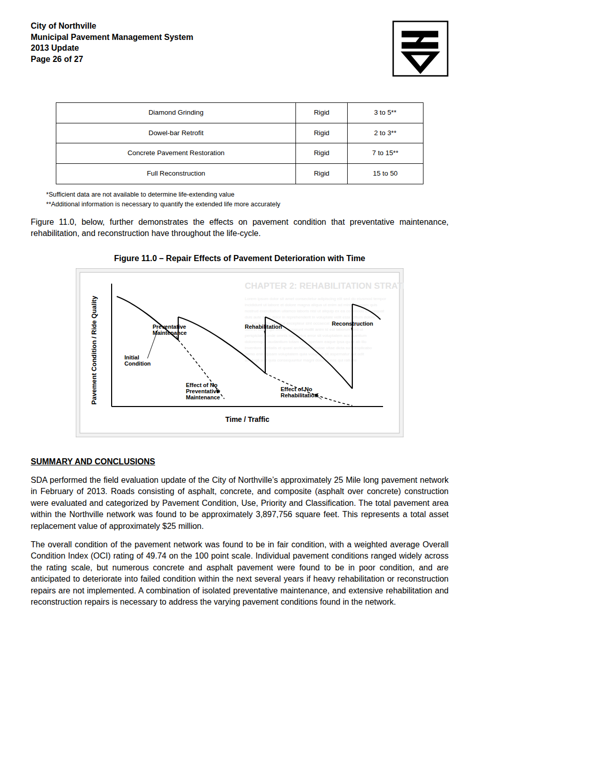City of Northville
Municipal Pavement Management System
2013 Update
Page 26 of 27
| Diamond Grinding | Rigid | 3 to 5** |
| Dowel-bar Retrofit | Rigid | 2 to 3** |
| Concrete Pavement Restoration | Rigid | 7 to 15** |
| Full Reconstruction | Rigid | 15 to 50 |
*Sufficient data are not available to determine life-extending value
**Additional information is necessary to quantify the extended life more accurately
Figure 11.0, below, further demonstrates the effects on pavement condition that preventative maintenance, rehabilitation, and reconstruction have throughout the life-cycle.
Figure 11.0 – Repair Effects of Pavement Deterioration with Time
CHAPTER 2: REHABILITATION STRATEGIES Lorem ipsum dolor sit amet consectetur adipiscing elit sed do eiusmod tempor incididunt ut labore et dolore magna aliqua ut enim ad minim veniam quis nostrud exercitation ullamco laboris nisi ut aliquip ex ea commodo consequat duis aute irure dolor in reprehenderit in voluptate velit esse cillum dolore eu fugiat nulla pariatur excepteur sint occaecat cupidatat non proident sunt in culpa qui officia deserunt mollit anim id est laborum sed ut perspiciatis unde omnis iste natus error sit voluptatem accusantium doloremque laudantium totam rem aperiam eaque ipsa quae ab illo inventore veritatis et quasi architecto beatae vitae dicta sunt explicabo nemo enim ipsam voluptatem quia voluptas sit aspernatur aut odit aut fugit sed quia consequuntur magni dolores eos qui ratione Pavement Condition / Ride Quality Time / Traffic Preventative Maintenance Initial Condition Rehabilitation Reconstruction Effect of No Preventative Maintenance Effect of No Rehabilitation
SUMMARY AND CONCLUSIONS
SDA performed the field evaluation update of the City of Northville’s approximately 25 Mile long pavement network in February of 2013. Roads consisting of asphalt, concrete, and composite (asphalt over concrete) construction were evaluated and categorized by Pavement Condition, Use, Priority and Classification. The total pavement area within the Northville network was found to be approximately 3,897,756 square feet. This represents a total asset replacement value of approximately $25 million.
The overall condition of the pavement network was found to be in fair condition, with a weighted average Overall Condition Index (OCI) rating of 49.74 on the 100 point scale. Individual pavement conditions ranged widely across the rating scale, but numerous concrete and asphalt pavement were found to be in poor condition, and are anticipated to deteriorate into failed condition within the next several years if heavy rehabilitation or reconstruction repairs are not implemented. A combination of isolated preventative maintenance, and extensive rehabilitation and reconstruction repairs is necessary to address the varying pavement conditions found in the network.